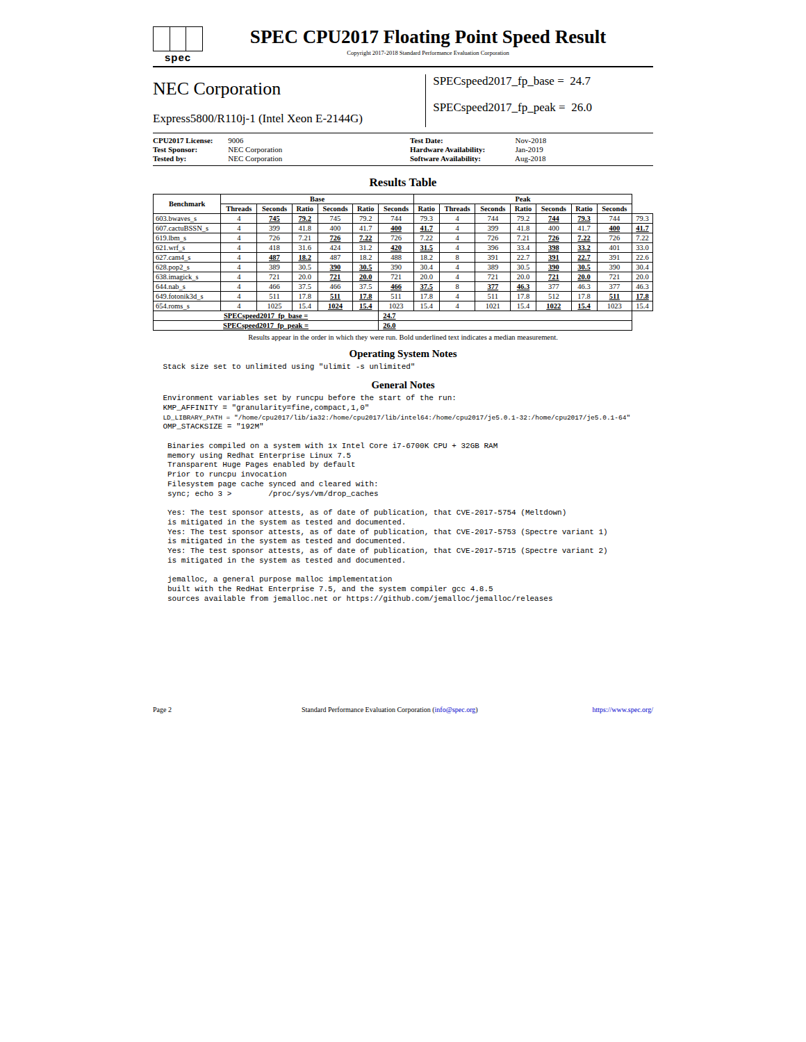spec
SPEC CPU2017 Floating Point Speed Result
Copyright 2017-2018 Standard Performance Evaluation Corporation
NEC Corporation
Express5800/R110j-1 (Intel Xeon E-2144G)
SPECspeed2017_fp_base = 24.7
SPECspeed2017_fp_peak = 26.0
CPU2017 License: 9006
Test Sponsor: NEC Corporation
Tested by: NEC Corporation
Test Date: Nov-2018
Hardware Availability: Jan-2019
Software Availability: Aug-2018
Results Table
| Benchmark | Base | Peak |
| --- | --- | --- |
| Threads | Seconds | Ratio | Seconds | Ratio | Seconds | Ratio | Threads | Seconds | Ratio | Seconds | Ratio | Seconds |
| 603.bwaves_s | 4 | 745 | 79.2 | 745 | 79.2 | 744 | 79.3 | 4 | 744 | 79.2 | 744 | 79.3 | 744 | 79.3 |
| 607.cactuBSSN_s | 4 | 399 | 41.8 | 400 | 41.7 | 400 | 41.7 | 4 | 399 | 41.8 | 400 | 41.7 | 400 | 41.7 |
| 619.lbm_s | 4 | 726 | 7.21 | 726 | 7.22 | 726 | 7.22 | 4 | 726 | 7.21 | 726 | 7.22 | 726 | 7.22 |
| 621.wrf_s | 4 | 418 | 31.6 | 424 | 31.2 | 420 | 31.5 | 4 | 396 | 33.4 | 398 | 33.2 | 401 | 33.0 |
| 627.cam4_s | 4 | 487 | 18.2 | 487 | 18.2 | 488 | 18.2 | 8 | 391 | 22.7 | 391 | 22.7 | 391 | 22.6 |
| 628.pop2_s | 4 | 389 | 30.5 | 390 | 30.5 | 390 | 30.4 | 4 | 389 | 30.5 | 390 | 30.5 | 390 | 30.4 |
| 638.imagick_s | 4 | 721 | 20.0 | 721 | 20.0 | 721 | 20.0 | 4 | 721 | 20.0 | 721 | 20.0 | 721 | 20.0 |
| 644.nab_s | 4 | 466 | 37.5 | 466 | 37.5 | 466 | 37.5 | 8 | 377 | 46.3 | 377 | 46.3 | 377 | 46.3 |
| 649.fotonik3d_s | 4 | 511 | 17.8 | 511 | 17.8 | 511 | 17.8 | 4 | 511 | 17.8 | 512 | 17.8 | 511 | 17.8 |
| 654.roms_s | 4 | 1025 | 15.4 | 1024 | 15.4 | 1023 | 15.4 | 4 | 1021 | 15.4 | 1022 | 15.4 | 1023 | 15.4 |
| SPECspeed2017_fp_base = | 24.7 |
| SPECspeed2017_fp_peak = | 26.0 |
Results appear in the order in which they were run. Bold underlined text indicates a median measurement.
Operating System Notes
Stack size set to unlimited using "ulimit -s unlimited"
General Notes
Environment variables set by runcpu before the start of the run:
KMP_AFFINITY = "granularity=fine,compact,1,0"
LD_LIBRARY_PATH = "/home/cpu2017/lib/ia32:/home/cpu2017/lib/intel64:/home/cpu2017/je5.0.1-32:/home/cpu2017/je5.0.1-64"
OMP_STACKSIZE = "192M"

 Binaries compiled on a system with 1x Intel Core i7-6700K CPU + 32GB RAM
 memory using Redhat Enterprise Linux 7.5
 Transparent Huge Pages enabled by default
 Prior to runcpu invocation
 Filesystem page cache synced and cleared with:
 sync; echo 3 >        /proc/sys/vm/drop_caches

 Yes: The test sponsor attests, as of date of publication, that CVE-2017-5754 (Meltdown)
 is mitigated in the system as tested and documented.
 Yes: The test sponsor attests, as of date of publication, that CVE-2017-5753 (Spectre variant 1)
 is mitigated in the system as tested and documented.
 Yes: The test sponsor attests, as of date of publication, that CVE-2017-5715 (Spectre variant 2)
 is mitigated in the system as tested and documented.

 jemalloc, a general purpose malloc implementation
 built with the RedHat Enterprise 7.5, and the system compiler gcc 4.8.5
 sources available from jemalloc.net or https://github.com/jemalloc/jemalloc/releases
Page 2
Standard Performance Evaluation Corporation (info@spec.org)
https://www.spec.org/